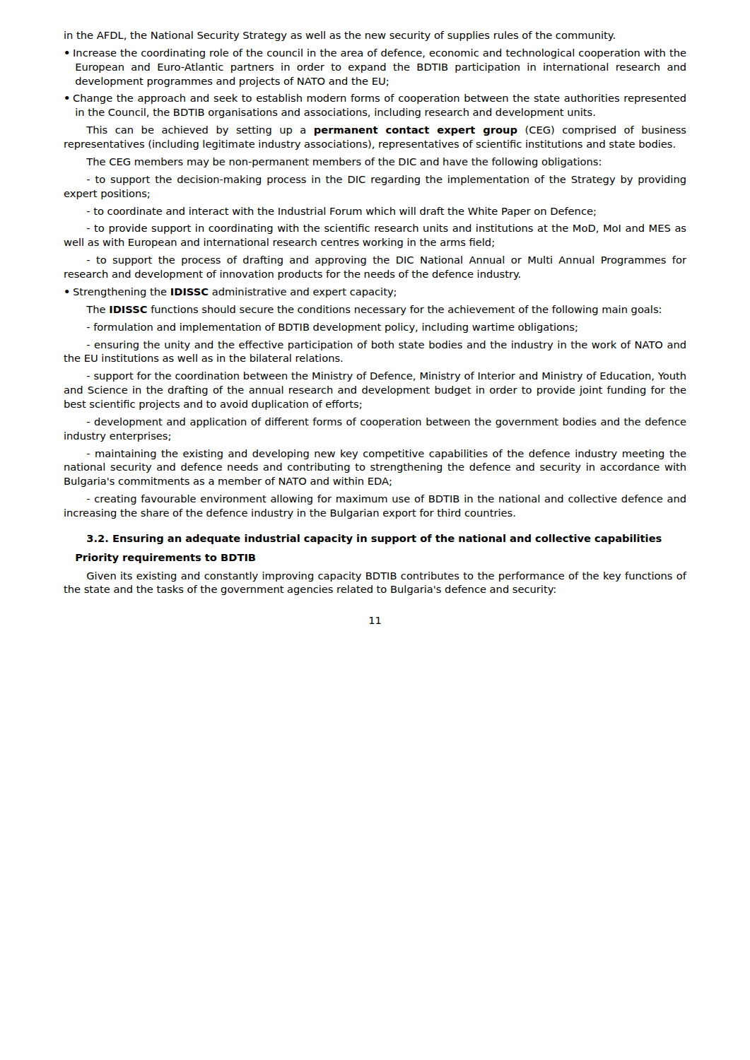in the AFDL, the National Security Strategy as well as the new security of supplies rules of the community.
Increase the coordinating role of the council in the area of defence, economic and technological cooperation with the European and Euro-Atlantic partners in order to expand the BDTIB participation in international research and development programmes and projects of NATO and the EU;
Change the approach and seek to establish modern forms of cooperation between the state authorities represented in the Council, the BDTIB organisations and associations, including research and development units.
This can be achieved by setting up a permanent contact expert group (CEG) comprised of business representatives (including legitimate industry associations), representatives of scientific institutions and state bodies.
The CEG members may be non-permanent members of the DIC and have the following obligations:
- to support the decision-making process in the DIC regarding the implementation of the Strategy by providing expert positions;
- to coordinate and interact with the Industrial Forum which will draft the White Paper on Defence;
- to provide support in coordinating with the scientific research units and institutions at the MoD, MoI and MES as well as with European and international research centres working in the arms field;
- to support the process of drafting and approving the DIC National Annual or Multi Annual Programmes for research and development of innovation products for the needs of the defence industry.
Strengthening the IDISSC administrative and expert capacity;
The IDISSC functions should secure the conditions necessary for the achievement of the following main goals:
- formulation and implementation of BDTIB development policy, including wartime obligations;
- ensuring the unity and the effective participation of both state bodies and the industry in the work of NATO and the EU institutions as well as in the bilateral relations.
- support for the coordination between the Ministry of Defence, Ministry of Interior and Ministry of Education, Youth and Science in the drafting of the annual research and development budget in order to provide joint funding for the best scientific projects and to avoid duplication of efforts;
- development and application of different forms of cooperation between the government bodies and the defence industry enterprises;
- maintaining the existing and developing new key competitive capabilities of the defence industry meeting the national security and defence needs and contributing to strengthening the defence and security in accordance with Bulgaria's commitments as a member of NATO and within EDA;
- creating favourable environment allowing for maximum use of BDTIB in the national and collective defence and increasing the share of the defence industry in the Bulgarian export for third countries.
3.2. Ensuring an adequate industrial capacity in support of the national and collective capabilities
Priority requirements to BDTIB
Given its existing and constantly improving capacity BDTIB contributes to the performance of the key functions of the state and the tasks of the government agencies related to Bulgaria's defence and security:
11